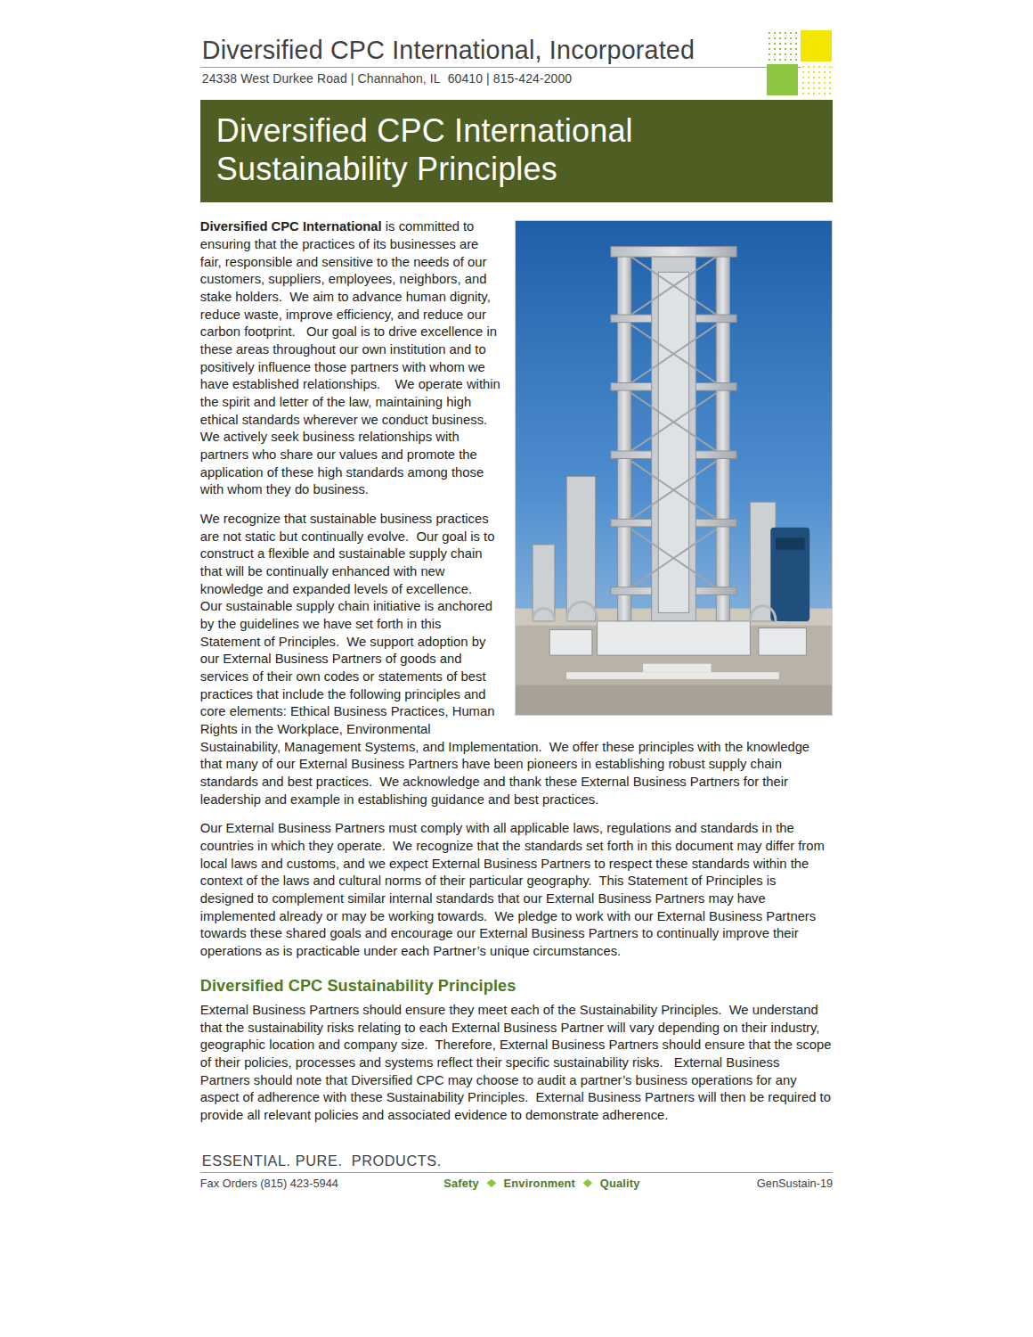Diversified CPC International, Incorporated
24338 West Durkee Road | Channahon, IL 60410 | 815-424-2000
Diversified CPC International
Sustainability Principles
Diversified CPC International is committed to ensuring that the practices of its businesses are fair, responsible and sensitive to the needs of our customers, suppliers, employees, neighbors, and stake holders. We aim to advance human dignity, reduce waste, improve efficiency, and reduce our carbon footprint. Our goal is to drive excellence in these areas throughout our own institution and to positively influence those partners with whom we have established relationships. We operate within the spirit and letter of the law, maintaining high ethical standards wherever we conduct business. We actively seek business relationships with partners who share our values and promote the application of these high standards among those with whom they do business.
We recognize that sustainable business practices are not static but continually evolve. Our goal is to construct a flexible and sustainable supply chain that will be continually enhanced with new knowledge and expanded levels of excellence. Our sustainable supply chain initiative is anchored by the guidelines we have set forth in this Statement of Principles. We support adoption by our External Business Partners of goods and services of their own codes or statements of best practices that include the following principles and core elements: Ethical Business Practices, Human Rights in the Workplace, Environmental Sustainability, Management Systems, and Implementation. We offer these principles with the knowledge that many of our External Business Partners have been pioneers in establishing robust supply chain standards and best practices. We acknowledge and thank these External Business Partners for their leadership and example in establishing guidance and best practices.
Our External Business Partners must comply with all applicable laws, regulations and standards in the countries in which they operate. We recognize that the standards set forth in this document may differ from local laws and customs, and we expect External Business Partners to respect these standards within the context of the laws and cultural norms of their particular geography. This Statement of Principles is designed to complement similar internal standards that our External Business Partners may have implemented already or may be working towards. We pledge to work with our External Business Partners towards these shared goals and encourage our External Business Partners to continually improve their operations as is practicable under each Partner’s unique circumstances.
Diversified CPC Sustainability Principles
External Business Partners should ensure they meet each of the Sustainability Principles. We understand that the sustainability risks relating to each External Business Partner will vary depending on their industry, geographic location and company size. Therefore, External Business Partners should ensure that the scope of their policies, processes and systems reflect their specific sustainability risks. External Business Partners should note that Diversified CPC may choose to audit a partner’s business operations for any aspect of adherence with these Sustainability Principles. External Business Partners will then be required to provide all relevant policies and associated evidence to demonstrate adherence.
ESSENTIAL. PURE. PRODUCTS.
Fax Orders (815) 423-5944
Safety ❖ Environment ❖ Quality
GenSustain-19